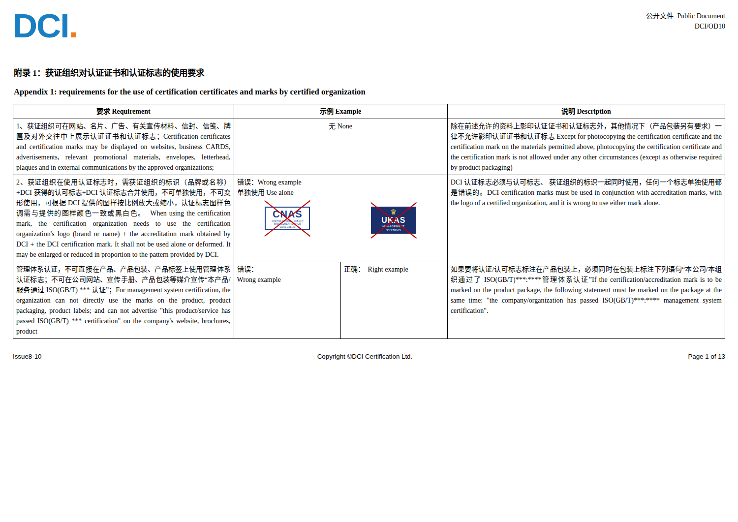DCI.
公开文件 Public Document
DCI/OD10
附录 1：获证组织对认证证书和认证标志的使用要求
Appendix 1: requirements for the use of certification certificates and marks by certified organization
| 要求 Requirement | 示例 Example | 说明 Description |
| --- | --- | --- |
| 1、获证组织可在网站、名片、广告、有关宣传材料、信封、信笺、牌匾及对外交往中上展示认证证书和认证标志； Certification certificates and certification marks may be displayed on websites, business CARDS, advertisements, relevant promotional materials, envelopes, letterhead, plaques and in external communications by the approved organizations; | 无 None | 除在前述允许的资料上影印认证证书和认证标志外，其他情况下（产品包装另有要求）一律不允许影印认证证书和认证标志 Except for photocopying the certification certificate and the certification mark on the materials permitted above, photocopying the certification certificate and the certification mark is not allowed under any other circumstances (except as otherwise required by product packaging) |
| 2、获证组织在使用认证标志时，需获证组织的标识（品牌或名称）+DCI 获得的认可标志+DCI 认证标志合并使用，不可单独使用，不可变形使用，可根据 DCI 提供的图样按比例放大或缩小，认证标志图样色调需与提供的图样颜色一致或黑白色。 When using the certification mark, the certification organization needs to use the certification organization's logo (brand or name) + the accreditation mark obtained by DCI + the DCI certification mark. It shall not be used alone or deformed. It may be enlarged or reduced in proportion to the pattern provided by DCI. | 错误： Wrong example 单独使用 Use alone CNAS 中国合格评定国家认可委员会 MANAGEMENT SYSTEM CNAS C051-M ♛ UKAS MANAGEMENT SYSTEMS | DCI 认证标志必须与认可标志、 获证组织的标识一起同时使用，任何一个标志单独使用都是错误的。 DCI certification marks must be used in conjunction with accreditation marks, with the logo of a certified organization, and it is wrong to use either mark alone. |
| 管理体系认证，不可直接在产品、产品包装、产品标签上使用管理体系认证标志；不可在公司网站、宣传手册、产品包装等媒介宣传“本产品/服务通过 ISO(GB/T) *** 认证”； For management system certification, the organization can not directly use the marks on the product, product packaging, product labels; and can not advertise "this product/service has passed ISO(GB/T) *** certification" on the company's website, brochures, product | 错误： Wrong example | 正确： Right example | 如果要将认证/认可标志标注在产品包装上，必须同时在包装上标注下列语句“本公司/本组织通过了 ISO(GB/T)***:****管理体系认证” If the certification/accreditation mark is to be marked on the product package, the following statement must be marked on the package at the same time: "the company/organization has passed ISO(GB/T)***:**** management system certification". |
Issue8-10
Copyright ©DCI Certification Ltd.
Page 1 of 13